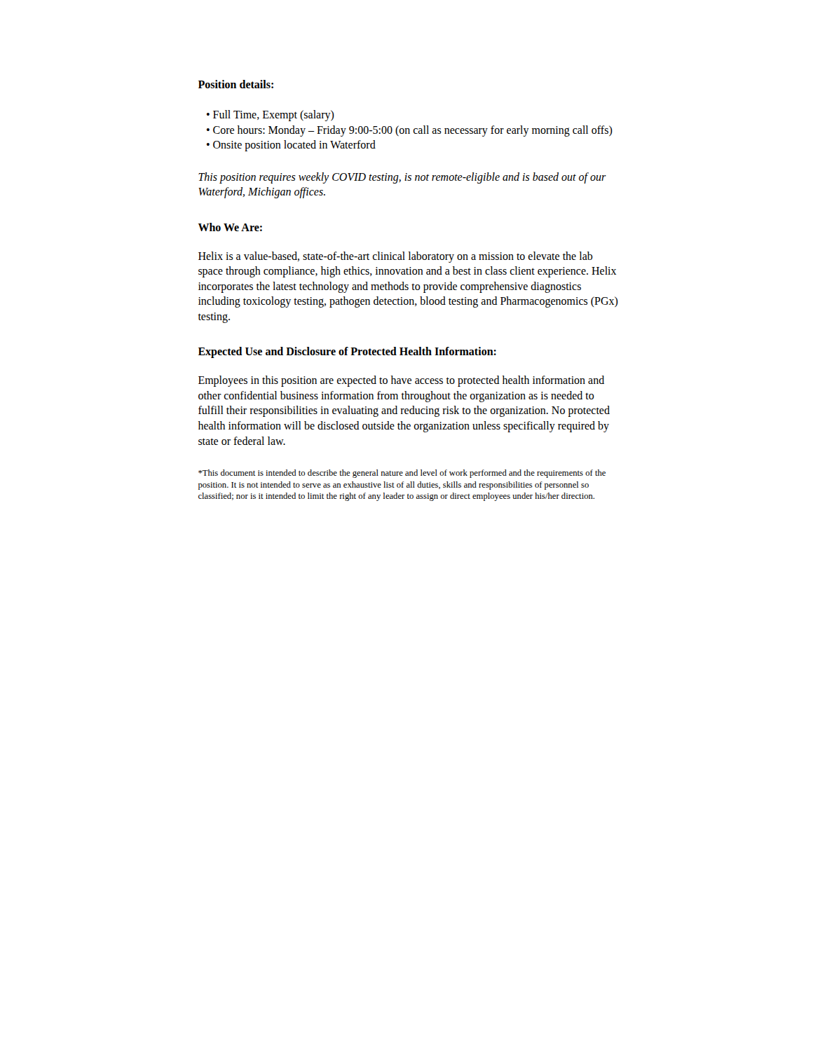Position details:
• Full Time, Exempt (salary)
• Core hours: Monday – Friday 9:00-5:00 (on call as necessary for early morning call offs)
• Onsite position located in Waterford
This position requires weekly COVID testing, is not remote-eligible and is based out of our Waterford, Michigan offices.
Who We Are:
Helix is a value-based, state-of-the-art clinical laboratory on a mission to elevate the lab space through compliance, high ethics, innovation and a best in class client experience. Helix incorporates the latest technology and methods to provide comprehensive diagnostics including toxicology testing, pathogen detection, blood testing and Pharmacogenomics (PGx) testing.
Expected Use and Disclosure of Protected Health Information:
Employees in this position are expected to have access to protected health information and other confidential business information from throughout the organization as is needed to fulfill their responsibilities in evaluating and reducing risk to the organization. No protected health information will be disclosed outside the organization unless specifically required by state or federal law.
*This document is intended to describe the general nature and level of work performed and the requirements of the position. It is not intended to serve as an exhaustive list of all duties, skills and responsibilities of personnel so classified; nor is it intended to limit the right of any leader to assign or direct employees under his/her direction.